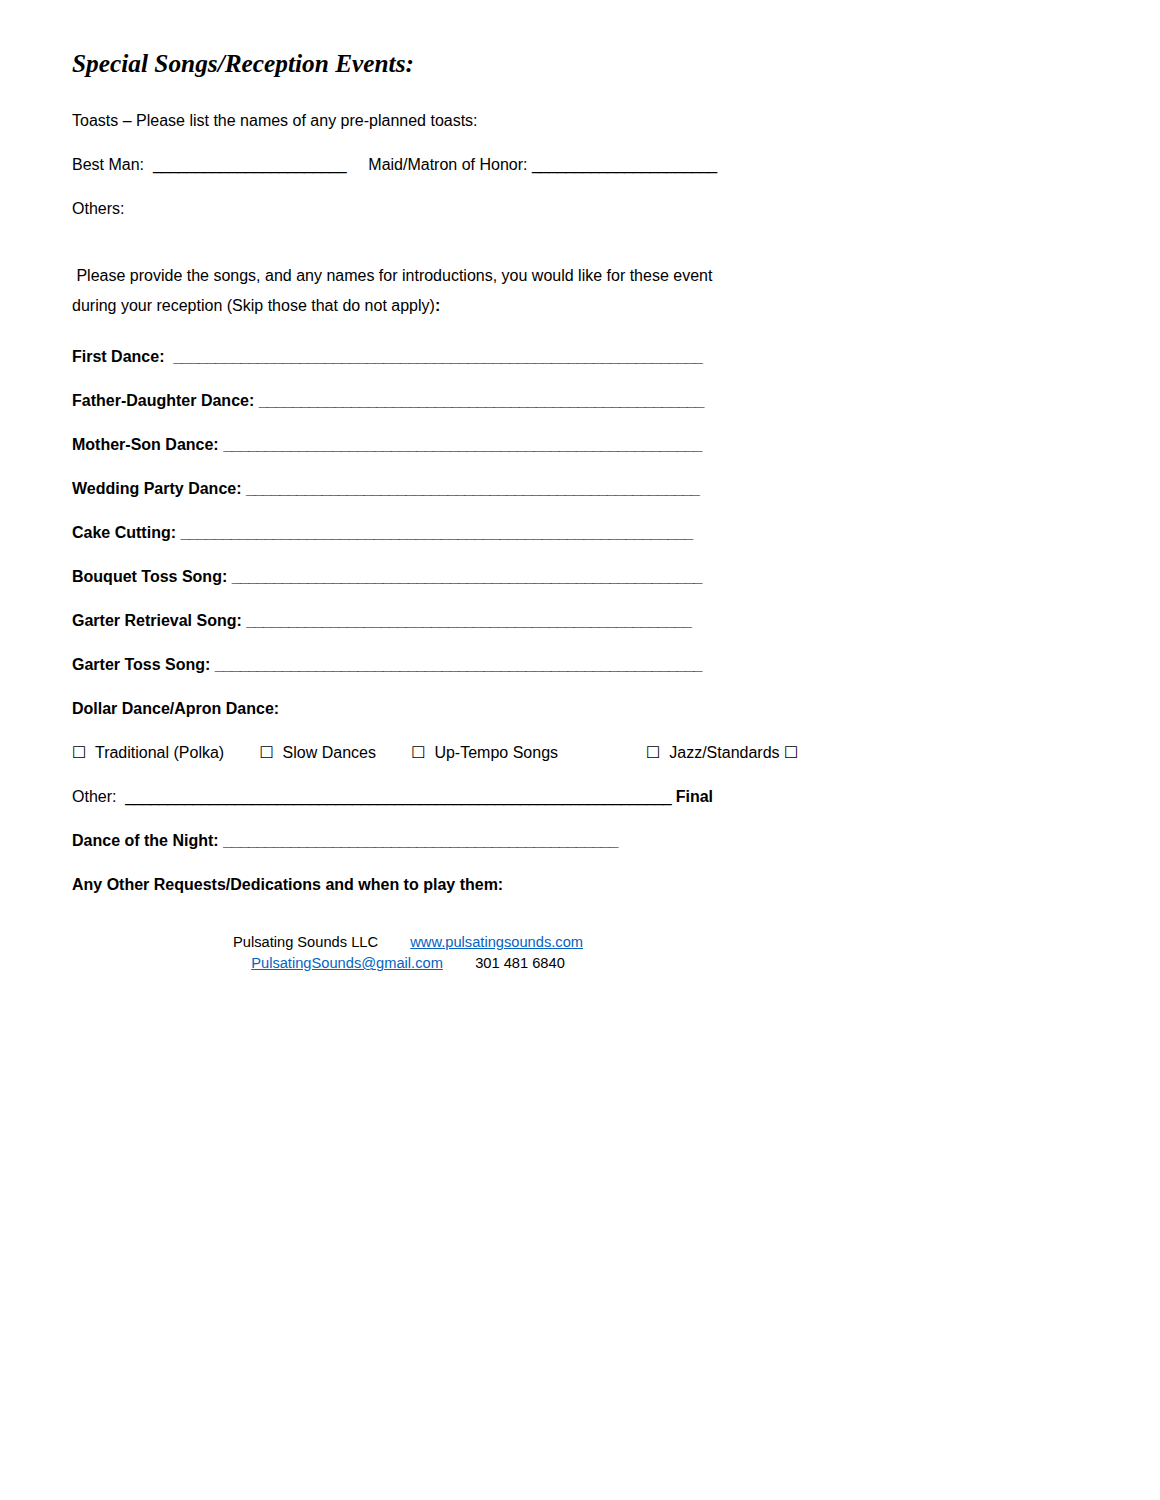Special Songs/Reception Events:
Toasts – Please list the names of any pre-planned toasts:
Best Man: _______________________ Maid/Matron of Honor: ______________________
Others:
Please provide the songs, and any names for introductions, you would like for these event during your reception (Skip those that do not apply):
First Dance: _______________________________________________________________
Father-Daughter Dance: _____________________________________________________
Mother-Son Dance: _________________________________________________________
Wedding Party Dance: ______________________________________________________
Cake Cutting: _____________________________________________________________
Bouquet Toss Song: ________________________________________________________
Garter Retrieval Song: _____________________________________________________
Garter Toss Song: __________________________________________________________
Dollar Dance/Apron Dance:
☐ Traditional (Polka) ☐ Slow Dances ☐ Up-Tempo Songs ☐ Jazz/Standards ☐
Other: _________________________________________________________________ Final
Dance of the Night: _______________________________________________
Any Other Requests/Dedications and when to play them:
Pulsating Sounds LLC www.pulsatingsounds.com
PulsatingSounds@gmail.com 301 481 6840